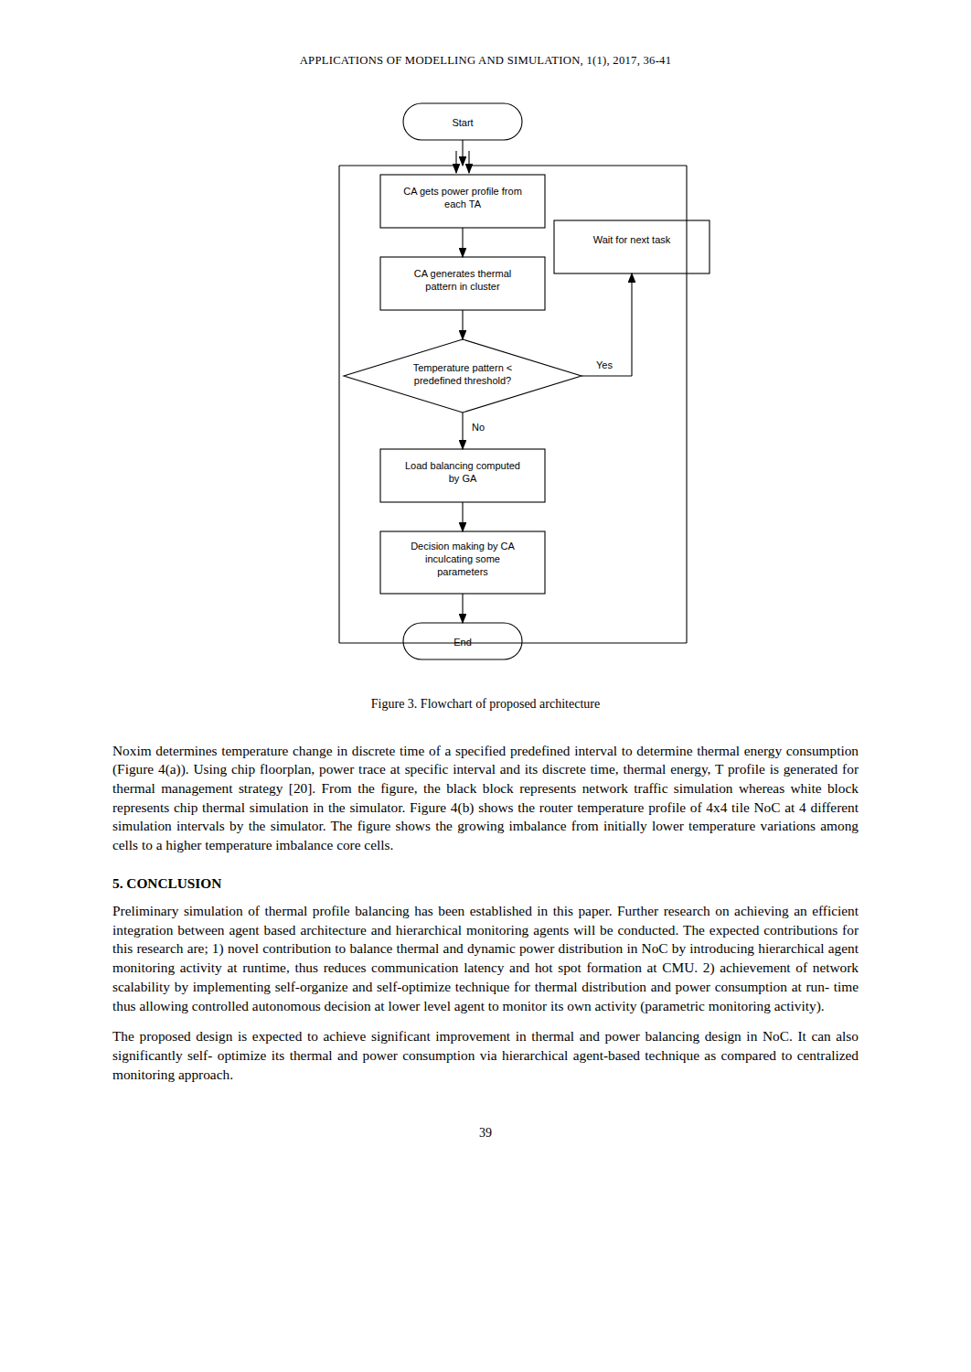APPLICATIONS OF MODELLING AND SIMULATION, 1(1), 2017, 36-41
Start CA gets power profile from each TA CA generates thermal pattern in cluster Temperature pattern < predefined threshold? Wait for next task Load balancing computed by GA Decision making by CA inculcating some parameters End Yes No
Figure 3. Flowchart of proposed architecture
Noxim determines temperature change in discrete time of a specified predefined interval to determine thermal energy consumption (Figure 4(a)). Using chip floorplan, power trace at specific interval and its discrete time, thermal energy, T profile is generated for thermal management strategy [20]. From the figure, the black block represents network traffic simulation whereas white block represents chip thermal simulation in the simulator. Figure 4(b) shows the router temperature profile of 4x4 tile NoC at 4 different simulation intervals by the simulator. The figure shows the growing imbalance from initially lower temperature variations among cells to a higher temperature imbalance core cells.
5. CONCLUSION
Preliminary simulation of thermal profile balancing has been established in this paper. Further research on achieving an efficient integration between agent based architecture and hierarchical monitoring agents will be conducted. The expected contributions for this research are; 1) novel contribution to balance thermal and dynamic power distribution in NoC by introducing hierarchical agent monitoring activity at runtime, thus reduces communication latency and hot spot formation at CMU. 2) achievement of network scalability by implementing self-organize and self-optimize technique for thermal distribution and power consumption at run- time thus allowing controlled autonomous decision at lower level agent to monitor its own activity (parametric monitoring activity).
The proposed design is expected to achieve significant improvement in thermal and power balancing design in NoC. It can also significantly self- optimize its thermal and power consumption via hierarchical agent-based technique as compared to centralized monitoring approach.
39